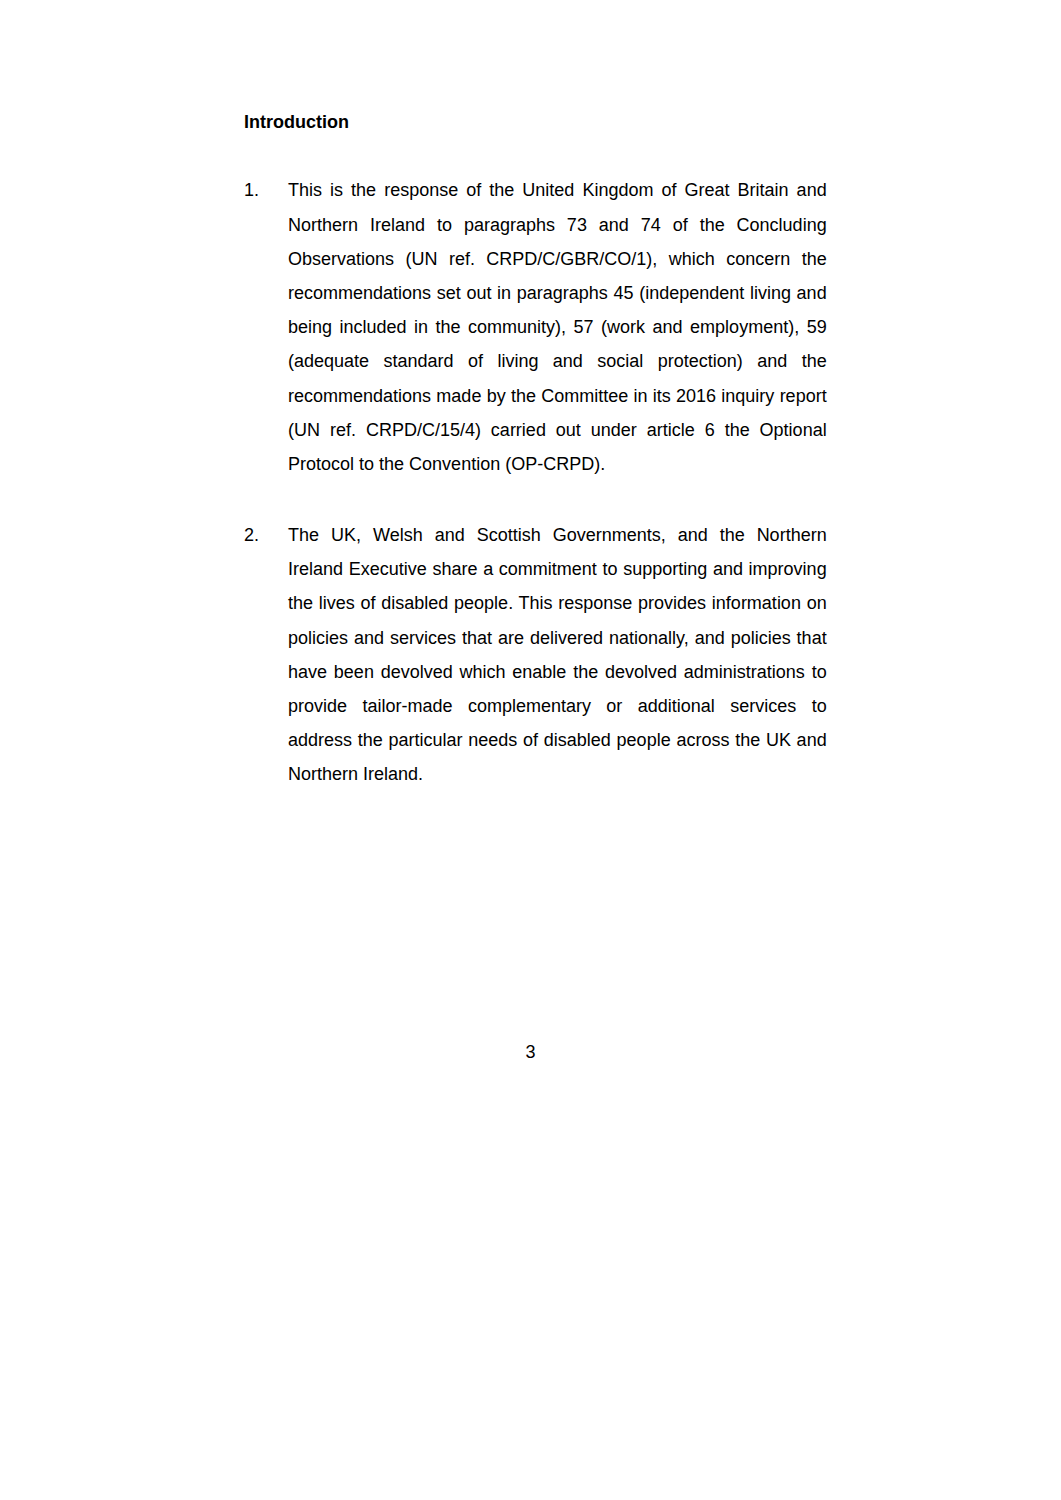Introduction
This is the response of the United Kingdom of Great Britain and Northern Ireland to paragraphs 73 and 74 of the Concluding Observations (UN ref. CRPD/C/GBR/CO/1), which concern the recommendations set out in paragraphs 45 (independent living and being included in the community), 57 (work and employment), 59 (adequate standard of living and social protection) and the recommendations made by the Committee in its 2016 inquiry report (UN ref. CRPD/C/15/4) carried out under article 6 the Optional Protocol to the Convention (OP-CRPD).
The UK, Welsh and Scottish Governments, and the Northern Ireland Executive share a commitment to supporting and improving the lives of disabled people. This response provides information on policies and services that are delivered nationally, and policies that have been devolved which enable the devolved administrations to provide tailor-made complementary or additional services to address the particular needs of disabled people across the UK and Northern Ireland.
3